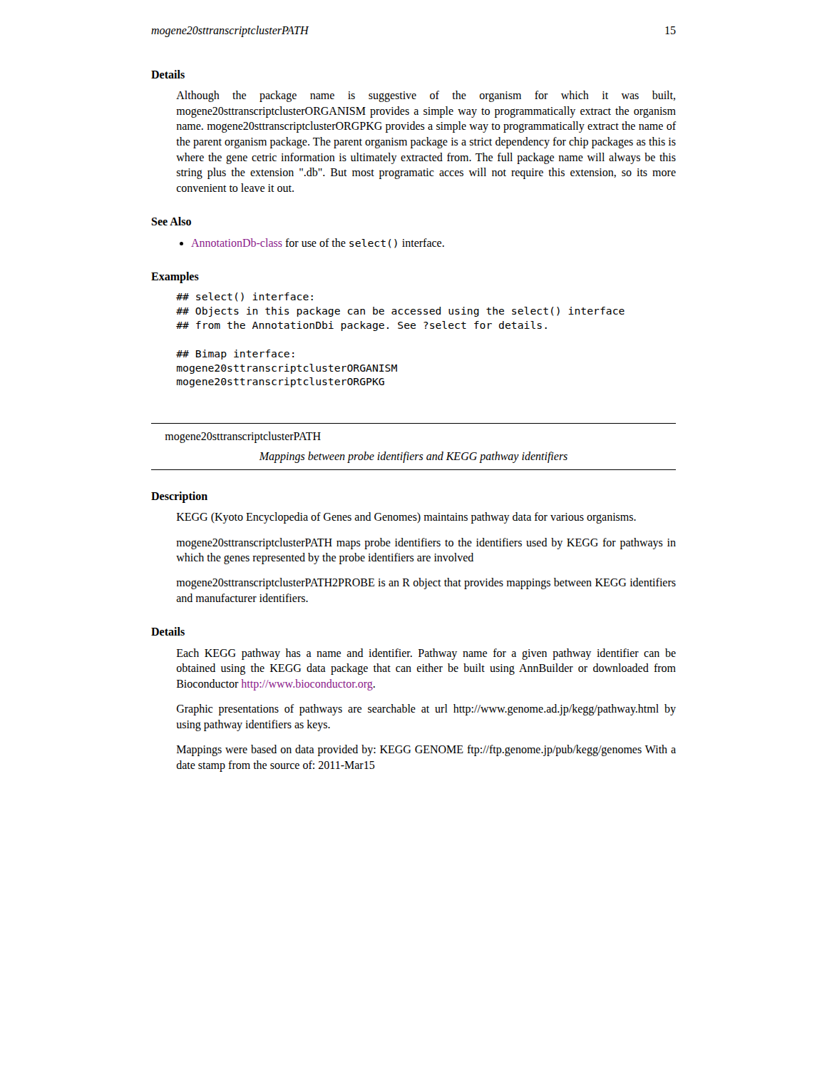mogene20sttranscriptclusterPATH 15
Details
Although the package name is suggestive of the organism for which it was built, mogene20sttranscriptclusterORGANISM provides a simple way to programmatically extract the organism name. mogene20sttranscriptclusterORGPKG provides a simple way to programmatically extract the name of the parent organism package. The parent organism package is a strict dependency for chip packages as this is where the gene cetric information is ultimately extracted from. The full package name will always be this string plus the extension ".db". But most programatic acces will not require this extension, so its more convenient to leave it out.
See Also
AnnotationDb-class for use of the select() interface.
Examples
## select() interface:
## Objects in this package can be accessed using the select() interface
## from the AnnotationDbi package. See ?select for details.

## Bimap interface:
mogene20sttranscriptclusterORGANISM
mogene20sttranscriptclusterORGPKG
mogene20sttranscriptclusterPATH
Mappings between probe identifiers and KEGG pathway identifiers
Description
KEGG (Kyoto Encyclopedia of Genes and Genomes) maintains pathway data for various organisms.
mogene20sttranscriptclusterPATH maps probe identifiers to the identifiers used by KEGG for pathways in which the genes represented by the probe identifiers are involved
mogene20sttranscriptclusterPATH2PROBE is an R object that provides mappings between KEGG identifiers and manufacturer identifiers.
Details
Each KEGG pathway has a name and identifier. Pathway name for a given pathway identifier can be obtained using the KEGG data package that can either be built using AnnBuilder or downloaded from Bioconductor http://www.bioconductor.org.
Graphic presentations of pathways are searchable at url http://www.genome.ad.jp/kegg/pathway.html by using pathway identifiers as keys.
Mappings were based on data provided by: KEGG GENOME ftp://ftp.genome.jp/pub/kegg/genomes With a date stamp from the source of: 2011-Mar15